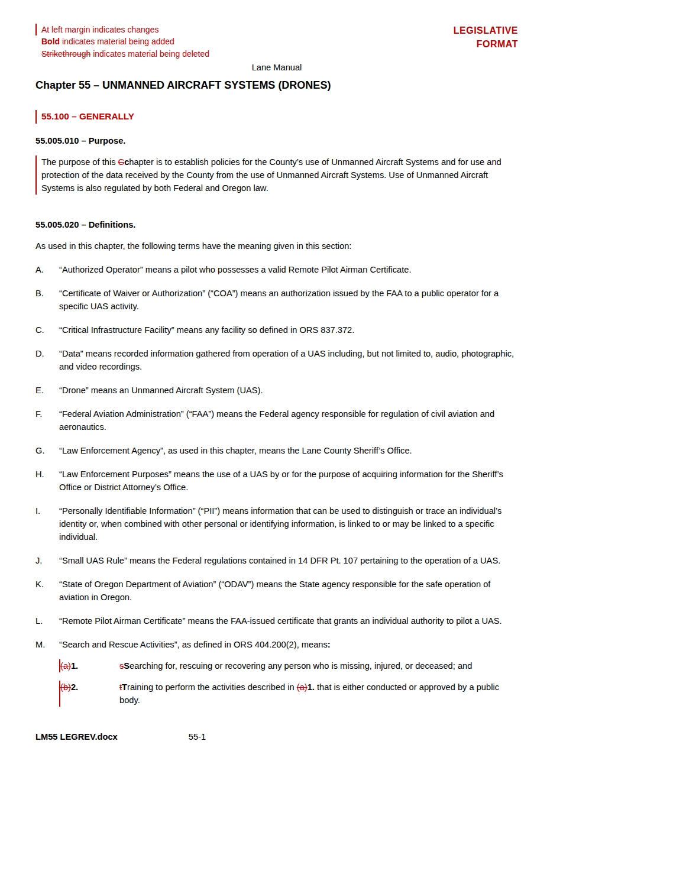At left margin indicates changes
Bold indicates material being added
Strikethrough indicates material being deleted
LEGISLATIVE
FORMAT
Lane Manual
Chapter 55 – UNMANNED AIRCRAFT SYSTEMS (DRONES)
55.100 – GENERALLY
55.005.010 – Purpose.
The purpose of this Cchapter is to establish policies for the County’s use of Unmanned Aircraft Systems and for use and protection of the data received by the County from the use of Unmanned Aircraft Systems. Use of Unmanned Aircraft Systems is also regulated by both Federal and Oregon law.
55.005.020 – Definitions.
As used in this chapter, the following terms have the meaning given in this section:
A.“Authorized Operator” means a pilot who possesses a valid Remote Pilot Airman Certificate.
B.“Certificate of Waiver or Authorization” (“COA”) means an authorization issued by the FAA to a public operator for a specific UAS activity.
C.“Critical Infrastructure Facility” means any facility so defined in ORS 837.372.
D.“Data” means recorded information gathered from operation of a UAS including, but not limited to, audio, photographic, and video recordings.
E.“Drone” means an Unmanned Aircraft System (UAS).
F.“Federal Aviation Administration” (“FAA”) means the Federal agency responsible for regulation of civil aviation and aeronautics.
G.“Law Enforcement Agency”, as used in this chapter, means the Lane County Sheriff’s Office.
H.“Law Enforcement Purposes” means the use of a UAS by or for the purpose of acquiring information for the Sheriff’s Office or District Attorney’s Office.
I.“Personally Identifiable Information” (“PII”) means information that can be used to distinguish or trace an individual’s identity or, when combined with other personal or identifying information, is linked to or may be linked to a specific individual.
J.“Small UAS Rule” means the Federal regulations contained in 14 DFR Pt. 107 pertaining to the operation of a UAS.
K.“State of Oregon Department of Aviation” (“ODAV”) means the State agency responsible for the safe operation of aviation in Oregon.
L.“Remote Pilot Airman Certificate” means the FAA-issued certificate that grants an individual authority to pilot a UAS.
M.“Search and Rescue Activities”, as defined in ORS 404.200(2), means:
(a) 1. sSearching for, rescuing or recovering any person who is missing, injured, or deceased; and
(b) 2. tTraining to perform the activities described in (a) 1. that is either conducted or approved by a public body.
LM55 LEGREV.docx 55-1